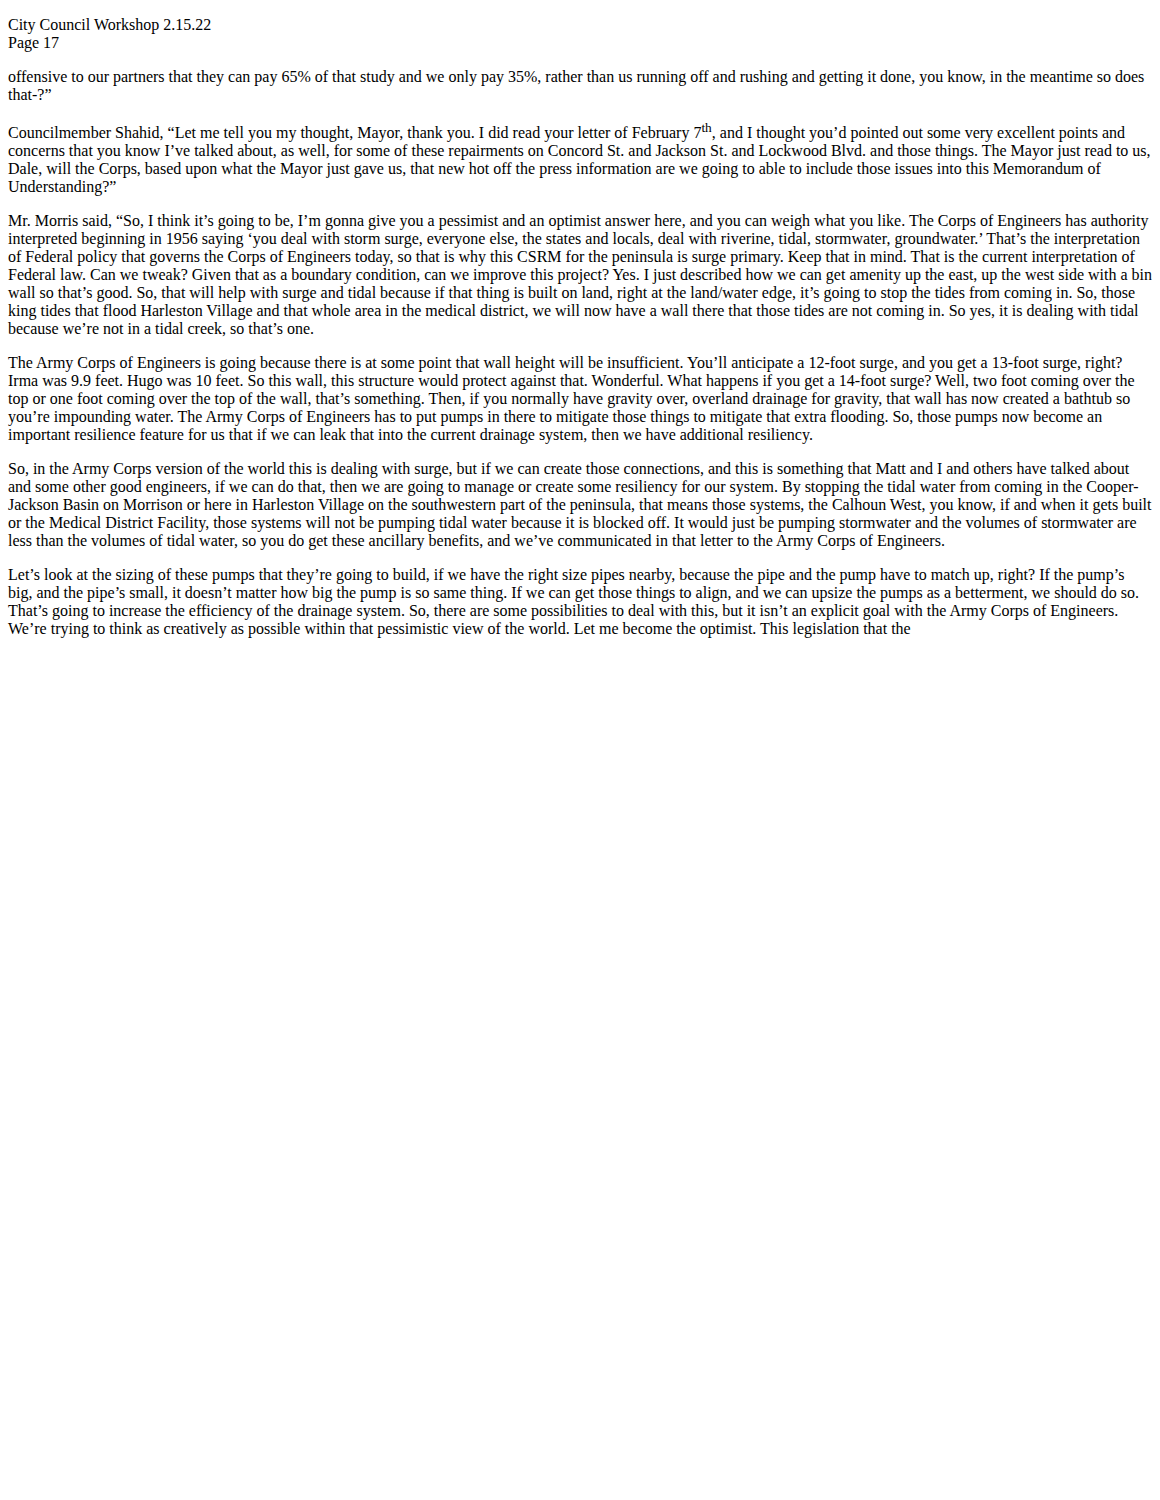City Council Workshop 2.15.22
Page 17
offensive to our partners that they can pay 65% of that study and we only pay 35%, rather than us running off and rushing and getting it done, you know, in the meantime so does that-?”
Councilmember Shahid, “Let me tell you my thought, Mayor, thank you. I did read your letter of February 7th, and I thought you’d pointed out some very excellent points and concerns that you know I’ve talked about, as well, for some of these repairments on Concord St. and Jackson St. and Lockwood Blvd. and those things. The Mayor just read to us, Dale, will the Corps, based upon what the Mayor just gave us, that new hot off the press information are we going to able to include those issues into this Memorandum of Understanding?”
Mr. Morris said, “So, I think it’s going to be, I’m gonna give you a pessimist and an optimist answer here, and you can weigh what you like. The Corps of Engineers has authority interpreted beginning in 1956 saying ‘you deal with storm surge, everyone else, the states and locals, deal with riverine, tidal, stormwater, groundwater.’ That’s the interpretation of Federal policy that governs the Corps of Engineers today, so that is why this CSRM for the peninsula is surge primary. Keep that in mind. That is the current interpretation of Federal law. Can we tweak? Given that as a boundary condition, can we improve this project? Yes. I just described how we can get amenity up the east, up the west side with a bin wall so that’s good. So, that will help with surge and tidal because if that thing is built on land, right at the land/water edge, it’s going to stop the tides from coming in. So, those king tides that flood Harleston Village and that whole area in the medical district, we will now have a wall there that those tides are not coming in. So yes, it is dealing with tidal because we’re not in a tidal creek, so that’s one.
The Army Corps of Engineers is going because there is at some point that wall height will be insufficient. You’ll anticipate a 12-foot surge, and you get a 13-foot surge, right? Irma was 9.9 feet. Hugo was 10 feet. So this wall, this structure would protect against that. Wonderful. What happens if you get a 14-foot surge? Well, two foot coming over the top or one foot coming over the top of the wall, that’s something. Then, if you normally have gravity over, overland drainage for gravity, that wall has now created a bathtub so you’re impounding water. The Army Corps of Engineers has to put pumps in there to mitigate those things to mitigate that extra flooding. So, those pumps now become an important resilience feature for us that if we can leak that into the current drainage system, then we have additional resiliency.
So, in the Army Corps version of the world this is dealing with surge, but if we can create those connections, and this is something that Matt and I and others have talked about and some other good engineers, if we can do that, then we are going to manage or create some resiliency for our system. By stopping the tidal water from coming in the Cooper-Jackson Basin on Morrison or here in Harleston Village on the southwestern part of the peninsula, that means those systems, the Calhoun West, you know, if and when it gets built or the Medical District Facility, those systems will not be pumping tidal water because it is blocked off. It would just be pumping stormwater and the volumes of stormwater are less than the volumes of tidal water, so you do get these ancillary benefits, and we’ve communicated in that letter to the Army Corps of Engineers.
Let’s look at the sizing of these pumps that they’re going to build, if we have the right size pipes nearby, because the pipe and the pump have to match up, right? If the pump’s big, and the pipe’s small, it doesn’t matter how big the pump is so same thing. If we can get those things to align, and we can upsize the pumps as a betterment, we should do so. That’s going to increase the efficiency of the drainage system. So, there are some possibilities to deal with this, but it isn’t an explicit goal with the Army Corps of Engineers. We’re trying to think as creatively as possible within that pessimistic view of the world. Let me become the optimist. This legislation that the